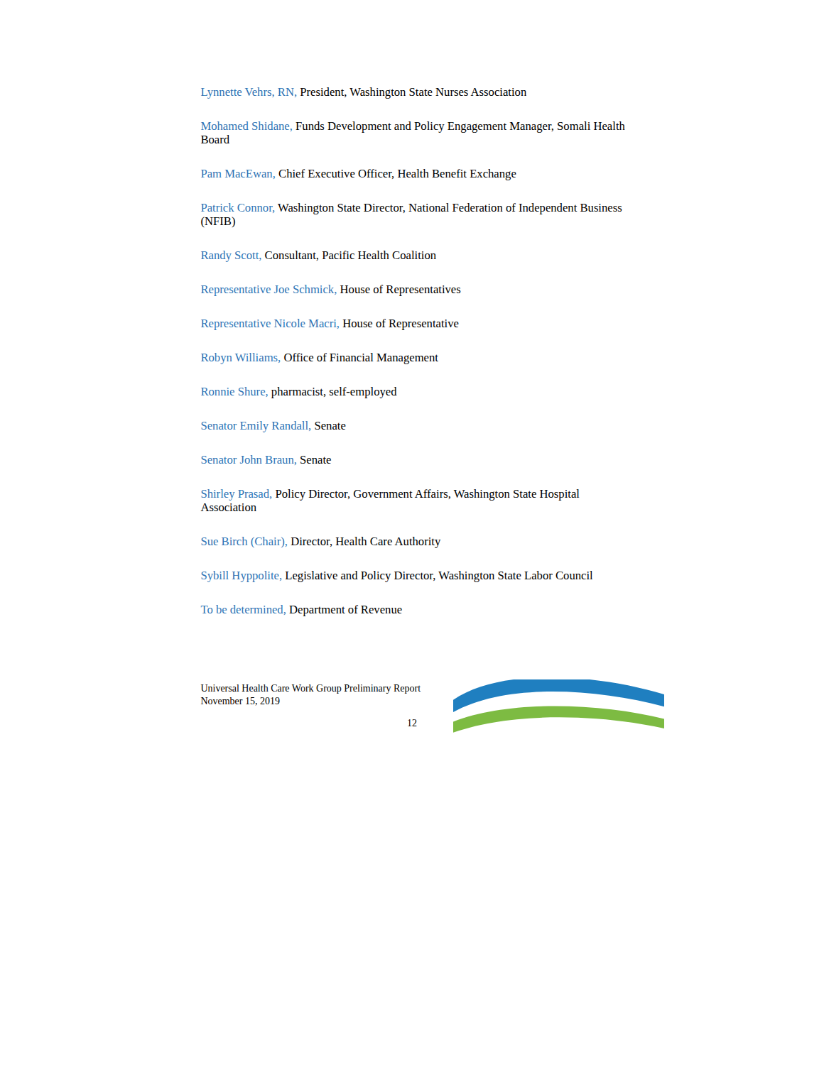Lynnette Vehrs, RN, President, Washington State Nurses Association
Mohamed Shidane, Funds Development and Policy Engagement Manager, Somali Health Board
Pam MacEwan, Chief Executive Officer, Health Benefit Exchange
Patrick Connor, Washington State Director, National Federation of Independent Business (NFIB)
Randy Scott, Consultant, Pacific Health Coalition
Representative Joe Schmick, House of Representatives
Representative Nicole Macri, House of Representative
Robyn Williams, Office of Financial Management
Ronnie Shure, pharmacist, self-employed
Senator Emily Randall, Senate
Senator John Braun, Senate
Shirley Prasad, Policy Director, Government Affairs, Washington State Hospital Association
Sue Birch (Chair), Director, Health Care Authority
Sybill Hyppolite, Legislative and Policy Director, Washington State Labor Council
To be determined, Department of Revenue
Universal Health Care Work Group Preliminary Report
November 15, 2019
12